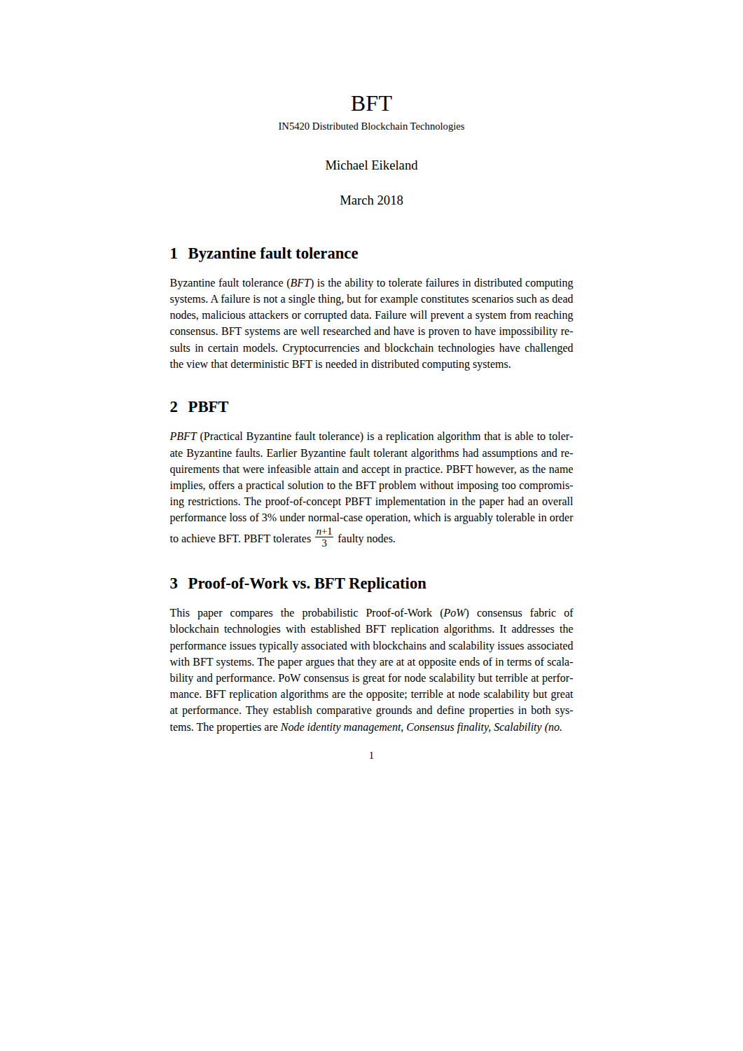BFT
IN5420 Distributed Blockchain Technologies
Michael Eikeland
March 2018
1 Byzantine fault tolerance
Byzantine fault tolerance (BFT) is the ability to tolerate failures in distributed computing systems. A failure is not a single thing, but for example constitutes scenarios such as dead nodes, malicious attackers or corrupted data. Failure will prevent a system from reaching consensus. BFT systems are well researched and have is proven to have impossibility results in certain models. Cryptocurrencies and blockchain technologies have challenged the view that deterministic BFT is needed in distributed computing systems.
2 PBFT
PBFT (Practical Byzantine fault tolerance) is a replication algorithm that is able to tolerate Byzantine faults. Earlier Byzantine fault tolerant algorithms had assumptions and requirements that were infeasible attain and accept in practice. PBFT however, as the name implies, offers a practical solution to the BFT problem without imposing too compromising restrictions. The proof-of-concept PBFT implementation in the paper had an overall performance loss of 3% under normal-case operation, which is arguably tolerable in order to achieve BFT. PBFT tolerates n+13 faulty nodes.
3 Proof-of-Work vs. BFT Replication
This paper compares the probabilistic Proof-of-Work (PoW) consensus fabric of blockchain technologies with established BFT replication algorithms. It addresses the performance issues typically associated with blockchains and scalability issues associated with BFT systems. The paper argues that they are at at opposite ends of in terms of scalability and performance. PoW consensus is great for node scalability but terrible at performance. BFT replication algorithms are the opposite; terrible at node scalability but great at performance. They establish comparative grounds and define properties in both systems. The properties are Node identity management, Consensus finality, Scalability (no.
1